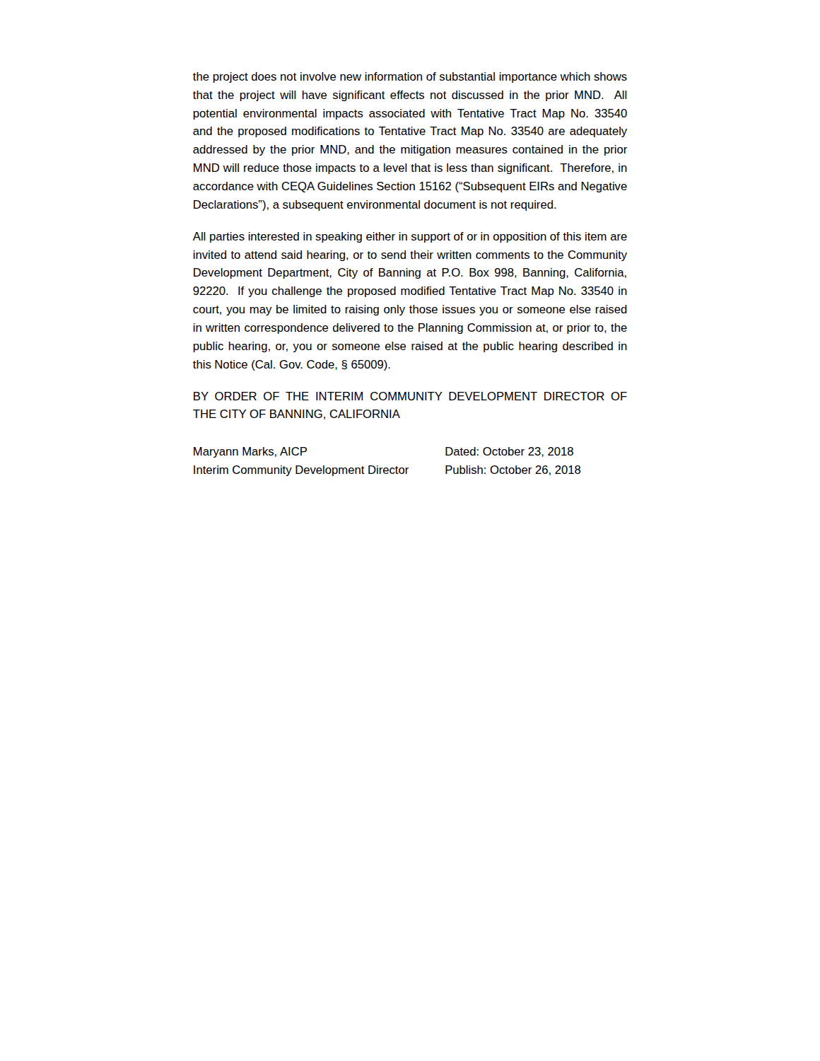the project does not involve new information of substantial importance which shows that the project will have significant effects not discussed in the prior MND. All potential environmental impacts associated with Tentative Tract Map No. 33540 and the proposed modifications to Tentative Tract Map No. 33540 are adequately addressed by the prior MND, and the mitigation measures contained in the prior MND will reduce those impacts to a level that is less than significant. Therefore, in accordance with CEQA Guidelines Section 15162 (“Subsequent EIRs and Negative Declarations”), a subsequent environmental document is not required.
All parties interested in speaking either in support of or in opposition of this item are invited to attend said hearing, or to send their written comments to the Community Development Department, City of Banning at P.O. Box 998, Banning, California, 92220. If you challenge the proposed modified Tentative Tract Map No. 33540 in court, you may be limited to raising only those issues you or someone else raised in written correspondence delivered to the Planning Commission at, or prior to, the public hearing, or, you or someone else raised at the public hearing described in this Notice (Cal. Gov. Code, § 65009).
BY ORDER OF THE INTERIM COMMUNITY DEVELOPMENT DIRECTOR OF THE CITY OF BANNING, CALIFORNIA
| Maryann Marks, AICP | Dated: October 23, 2018 |
| Interim Community Development Director | Publish: October 26, 2018 |